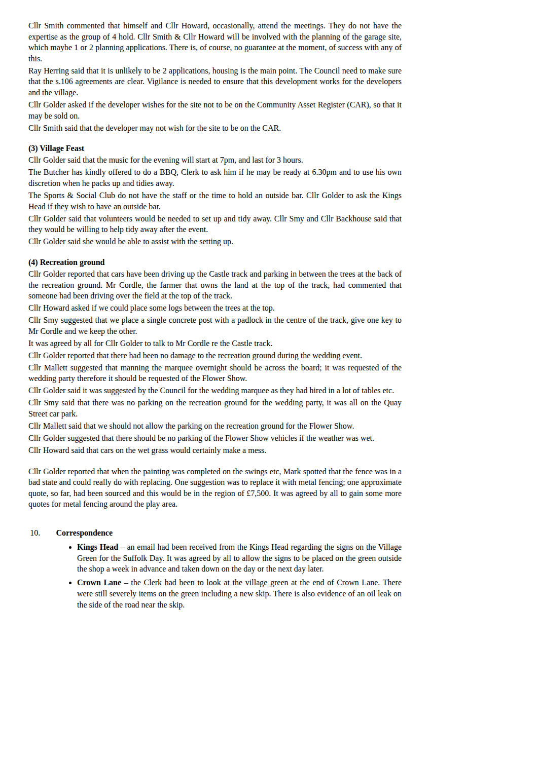Cllr Smith commented that himself and Cllr Howard, occasionally, attend the meetings. They do not have the expertise as the group of 4 hold. Cllr Smith & Cllr Howard will be involved with the planning of the garage site, which maybe 1 or 2 planning applications. There is, of course, no guarantee at the moment, of success with any of this.
Ray Herring said that it is unlikely to be 2 applications, housing is the main point. The Council need to make sure that the s.106 agreements are clear. Vigilance is needed to ensure that this development works for the developers and the village.
Cllr Golder asked if the developer wishes for the site not to be on the Community Asset Register (CAR), so that it may be sold on.
Cllr Smith said that the developer may not wish for the site to be on the CAR.
(3) Village Feast
Cllr Golder said that the music for the evening will start at 7pm, and last for 3 hours.
The Butcher has kindly offered to do a BBQ, Clerk to ask him if he may be ready at 6.30pm and to use his own discretion when he packs up and tidies away.
The Sports & Social Club do not have the staff or the time to hold an outside bar. Cllr Golder to ask the Kings Head if they wish to have an outside bar.
Cllr Golder said that volunteers would be needed to set up and tidy away. Cllr Smy and Cllr Backhouse said that they would be willing to help tidy away after the event.
Cllr Golder said she would be able to assist with the setting up.
(4) Recreation ground
Cllr Golder reported that cars have been driving up the Castle track and parking in between the trees at the back of the recreation ground. Mr Cordle, the farmer that owns the land at the top of the track, had commented that someone had been driving over the field at the top of the track.
Cllr Howard asked if we could place some logs between the trees at the top.
Cllr Smy suggested that we place a single concrete post with a padlock in the centre of the track, give one key to Mr Cordle and we keep the other.
It was agreed by all for Cllr Golder to talk to Mr Cordle re the Castle track.
Cllr Golder reported that there had been no damage to the recreation ground during the wedding event.
Cllr Mallett suggested that manning the marquee overnight should be across the board; it was requested of the wedding party therefore it should be requested of the Flower Show.
Cllr Golder said it was suggested by the Council for the wedding marquee as they had hired in a lot of tables etc.
Cllr Smy said that there was no parking on the recreation ground for the wedding party, it was all on the Quay Street car park.
Cllr Mallett said that we should not allow the parking on the recreation ground for the Flower Show.
Cllr Golder suggested that there should be no parking of the Flower Show vehicles if the weather was wet.
Cllr Howard said that cars on the wet grass would certainly make a mess.
Cllr Golder reported that when the painting was completed on the swings etc, Mark spotted that the fence was in a bad state and could really do with replacing. One suggestion was to replace it with metal fencing; one approximate quote, so far, had been sourced and this would be in the region of £7,500. It was agreed by all to gain some more quotes for metal fencing around the play area.
10.
Correspondence
Kings Head – an email had been received from the Kings Head regarding the signs on the Village Green for the Suffolk Day. It was agreed by all to allow the signs to be placed on the green outside the shop a week in advance and taken down on the day or the next day later.
Crown Lane – the Clerk had been to look at the village green at the end of Crown Lane. There were still severely items on the green including a new skip. There is also evidence of an oil leak on the side of the road near the skip.